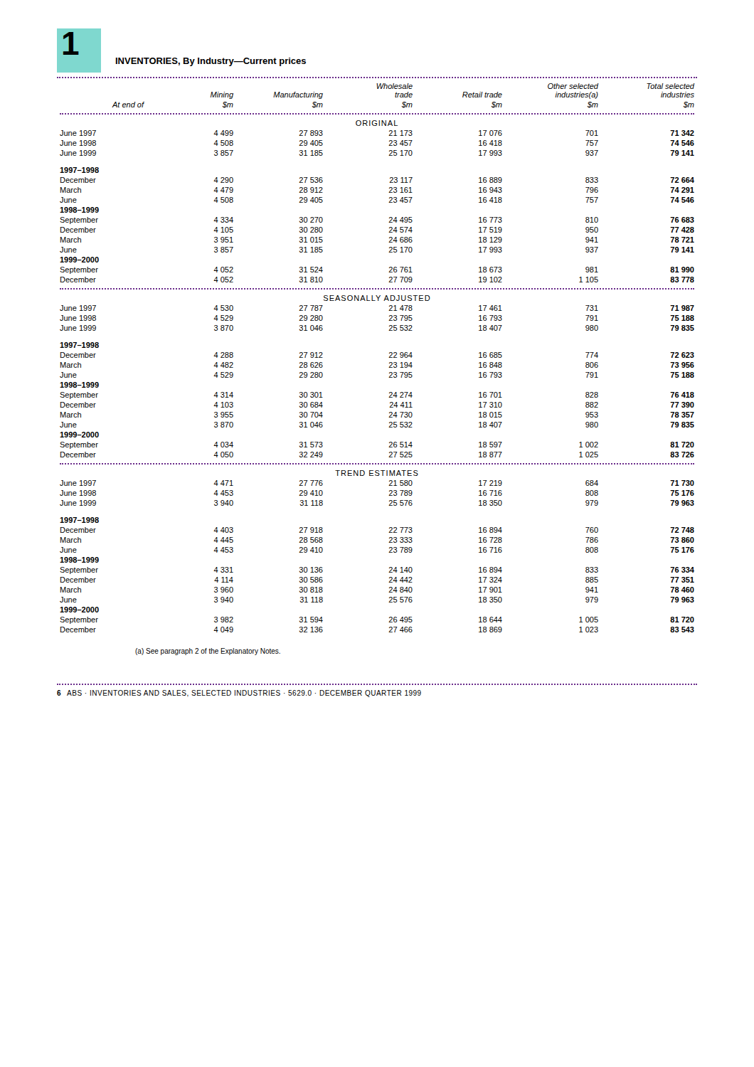1
INVENTORIES, By Industry—Current prices
| | Mining | Manufacturing | Wholesale trade | Retail trade | Other selected industries(a) | Total selected industries |
| --- | --- | --- | --- | --- | --- | --- |
| At end of | $m | $m | $m | $m | $m | $m |
| ORIGINAL |
| June 1997 | 4 499 | 27 893 | 21 173 | 17 076 | 701 | 71 342 |
| June 1998 | 4 508 | 29 405 | 23 457 | 16 418 | 757 | 74 546 |
| June 1999 | 3 857 | 31 185 | 25 170 | 17 993 | 937 | 79 141 |
| 1997–1998 | |
| December | 4 290 | 27 536 | 23 117 | 16 889 | 833 | 72 664 |
| March | 4 479 | 28 912 | 23 161 | 16 943 | 796 | 74 291 |
| June | 4 508 | 29 405 | 23 457 | 16 418 | 757 | 74 546 |
| 1998–1999 | |
| September | 4 334 | 30 270 | 24 495 | 16 773 | 810 | 76 683 |
| December | 4 105 | 30 280 | 24 574 | 17 519 | 950 | 77 428 |
| March | 3 951 | 31 015 | 24 686 | 18 129 | 941 | 78 721 |
| June | 3 857 | 31 185 | 25 170 | 17 993 | 937 | 79 141 |
| 1999–2000 | |
| September | 4 052 | 31 524 | 26 761 | 18 673 | 981 | 81 990 |
| December | 4 052 | 31 810 | 27 709 | 19 102 | 1 105 | 83 778 |
| SEASONALLY ADJUSTED |
| June 1997 | 4 530 | 27 787 | 21 478 | 17 461 | 731 | 71 987 |
| June 1998 | 4 529 | 29 280 | 23 795 | 16 793 | 791 | 75 188 |
| June 1999 | 3 870 | 31 046 | 25 532 | 18 407 | 980 | 79 835 |
| 1997–1998 | |
| December | 4 288 | 27 912 | 22 964 | 16 685 | 774 | 72 623 |
| March | 4 482 | 28 626 | 23 194 | 16 848 | 806 | 73 956 |
| June | 4 529 | 29 280 | 23 795 | 16 793 | 791 | 75 188 |
| 1998–1999 | |
| September | 4 314 | 30 301 | 24 274 | 16 701 | 828 | 76 418 |
| December | 4 103 | 30 684 | 24 411 | 17 310 | 882 | 77 390 |
| March | 3 955 | 30 704 | 24 730 | 18 015 | 953 | 78 357 |
| June | 3 870 | 31 046 | 25 532 | 18 407 | 980 | 79 835 |
| 1999–2000 | |
| September | 4 034 | 31 573 | 26 514 | 18 597 | 1 002 | 81 720 |
| December | 4 050 | 32 249 | 27 525 | 18 877 | 1 025 | 83 726 |
| TREND ESTIMATES |
| June 1997 | 4 471 | 27 776 | 21 580 | 17 219 | 684 | 71 730 |
| June 1998 | 4 453 | 29 410 | 23 789 | 16 716 | 808 | 75 176 |
| June 1999 | 3 940 | 31 118 | 25 576 | 18 350 | 979 | 79 963 |
| 1997–1998 | |
| December | 4 403 | 27 918 | 22 773 | 16 894 | 760 | 72 748 |
| March | 4 445 | 28 568 | 23 333 | 16 728 | 786 | 73 860 |
| June | 4 453 | 29 410 | 23 789 | 16 716 | 808 | 75 176 |
| 1998–1999 | |
| September | 4 331 | 30 136 | 24 140 | 16 894 | 833 | 76 334 |
| December | 4 114 | 30 586 | 24 442 | 17 324 | 885 | 77 351 |
| March | 3 960 | 30 818 | 24 840 | 17 901 | 941 | 78 460 |
| June | 3 940 | 31 118 | 25 576 | 18 350 | 979 | 79 963 |
| 1999–2000 | |
| September | 3 982 | 31 594 | 26 495 | 18 644 | 1 005 | 81 720 |
| December | 4 049 | 32 136 | 27 466 | 18 869 | 1 023 | 83 543 |
(a) See paragraph 2 of the Explanatory Notes.
6 ABS · INVENTORIES AND SALES, SELECTED INDUSTRIES · 5629.0 · DECEMBER QUARTER 1999